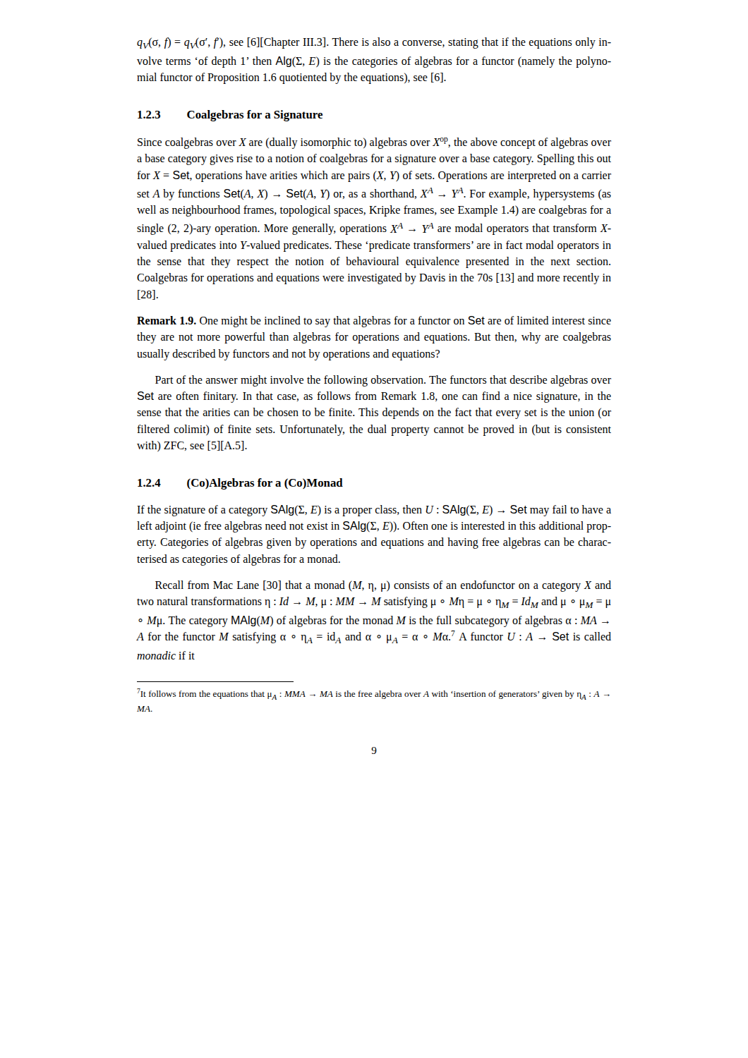qV(σ, f) = qV(σ′, f′), see [6][Chapter III.3]. There is also a converse, stating that if the equations only involve terms ‘of depth 1’ then Alg(Σ, E) is the categories of algebras for a functor (namely the polynomial functor of Proposition 1.6 quotiented by the equations), see [6].
1.2.3 Coalgebras for a Signature
Since coalgebras over X are (dually isomorphic to) algebras over Xop, the above concept of algebras over a base category gives rise to a notion of coalgebras for a signature over a base category. Spelling this out for X = Set, operations have arities which are pairs (X, Y) of sets. Operations are interpreted on a carrier set A by functions Set(A, X) → Set(A, Y) or, as a shorthand, XA → YA. For example, hypersystems (as well as neighbourhood frames, topological spaces, Kripke frames, see Example 1.4) are coalgebras for a single (2, 2)-ary operation. More generally, operations XA → YA are modal operators that transform X-valued predicates into Y-valued predicates. These ‘predicate transformers’ are in fact modal operators in the sense that they respect the notion of behavioural equivalence presented in the next section. Coalgebras for operations and equations were investigated by Davis in the 70s [13] and more recently in [28].
Remark 1.9. One might be inclined to say that algebras for a functor on Set are of limited interest since they are not more powerful than algebras for operations and equations. But then, why are coalgebras usually described by functors and not by operations and equations?
Part of the answer might involve the following observation. The functors that describe algebras over Set are often finitary. In that case, as follows from Remark 1.8, one can find a nice signature, in the sense that the arities can be chosen to be finite. This depends on the fact that every set is the union (or filtered colimit) of finite sets. Unfortunately, the dual property cannot be proved in (but is consistent with) ZFC, see [5][A.5].
1.2.4(Co)Algebras for a (Co)Monad
If the signature of a category SAlg(Σ, E) is a proper class, then U : SAlg(Σ, E) → Set may fail to have a left adjoint (ie free algebras need not exist in SAlg(Σ, E)). Often one is interested in this additional property. Categories of algebras given by operations and equations and having free algebras can be characterised as categories of algebras for a monad.
Recall from Mac Lane [30] that a monad (M, η, μ) consists of an endofunctor on a category X and two natural transformations η : Id → M, μ : MM → M satisfying μ ∘ Mη = μ ∘ ηM = IdM and μ ∘ μM = μ ∘ Mμ. The category MAlg(M) of algebras for the monad M is the full subcategory of algebras α : MA → A for the functor M satisfying α ∘ ηA = idA and α ∘ μA = α ∘ Mα.7 A functor U : A → Set is called monadic if it
7It follows from the equations that μA : MMA → MA is the free algebra over A with ‘insertion of generators’ given by ηA : A → MA.
9